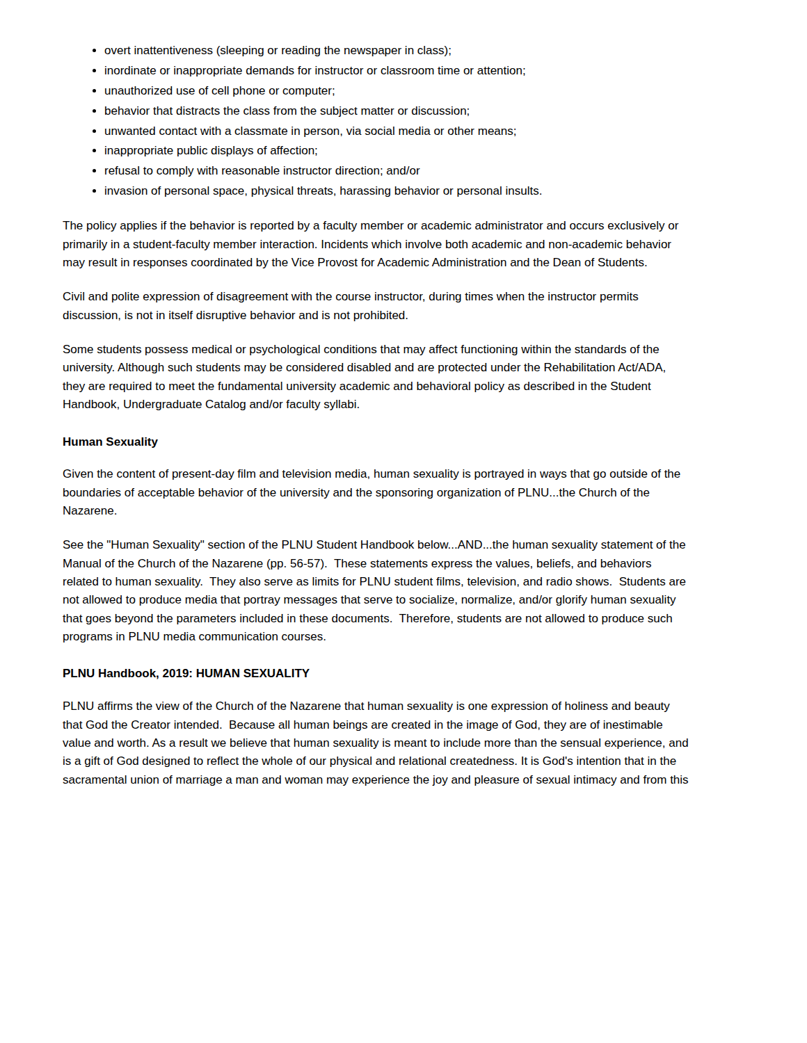overt inattentiveness (sleeping or reading the newspaper in class);
inordinate or inappropriate demands for instructor or classroom time or attention;
unauthorized use of cell phone or computer;
behavior that distracts the class from the subject matter or discussion;
unwanted contact with a classmate in person, via social media or other means;
inappropriate public displays of affection;
refusal to comply with reasonable instructor direction; and/or
invasion of personal space, physical threats, harassing behavior or personal insults.
The policy applies if the behavior is reported by a faculty member or academic administrator and occurs exclusively or primarily in a student-faculty member interaction. Incidents which involve both academic and non-academic behavior may result in responses coordinated by the Vice Provost for Academic Administration and the Dean of Students.
Civil and polite expression of disagreement with the course instructor, during times when the instructor permits discussion, is not in itself disruptive behavior and is not prohibited.
Some students possess medical or psychological conditions that may affect functioning within the standards of the university. Although such students may be considered disabled and are protected under the Rehabilitation Act/ADA, they are required to meet the fundamental university academic and behavioral policy as described in the Student Handbook, Undergraduate Catalog and/or faculty syllabi.
Human Sexuality
Given the content of present-day film and television media, human sexuality is portrayed in ways that go outside of the boundaries of acceptable behavior of the university and the sponsoring organization of PLNU...the Church of the Nazarene.
See the "Human Sexuality" section of the PLNU Student Handbook below...AND...the human sexuality statement of the Manual of the Church of the Nazarene (pp. 56-57). These statements express the values, beliefs, and behaviors related to human sexuality. They also serve as limits for PLNU student films, television, and radio shows. Students are not allowed to produce media that portray messages that serve to socialize, normalize, and/or glorify human sexuality that goes beyond the parameters included in these documents. Therefore, students are not allowed to produce such programs in PLNU media communication courses.
PLNU Handbook, 2019: HUMAN SEXUALITY
PLNU affirms the view of the Church of the Nazarene that human sexuality is one expression of holiness and beauty that God the Creator intended. Because all human beings are created in the image of God, they are of inestimable value and worth. As a result we believe that human sexuality is meant to include more than the sensual experience, and is a gift of God designed to reflect the whole of our physical and relational createdness. It is God's intention that in the sacramental union of marriage a man and woman may experience the joy and pleasure of sexual intimacy and from this